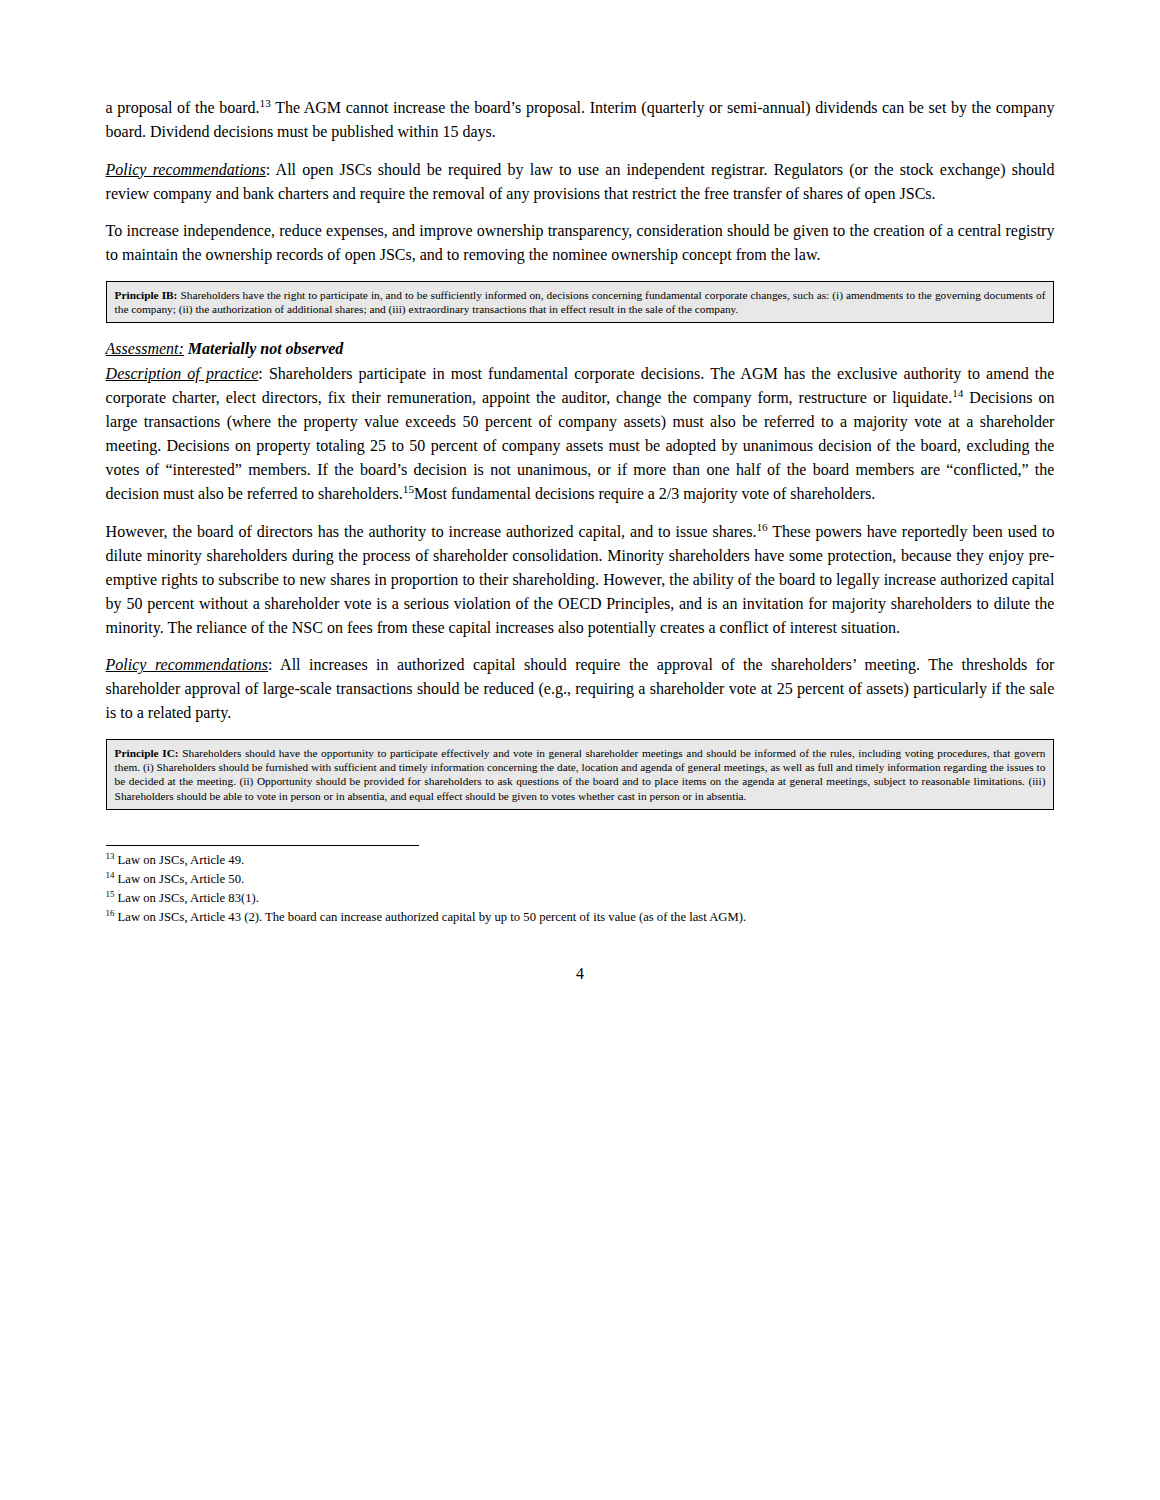a proposal of the board.13 The AGM cannot increase the board’s proposal. Interim (quarterly or semi-annual) dividends can be set by the company board. Dividend decisions must be published within 15 days.
Policy recommendations: All open JSCs should be required by law to use an independent registrar. Regulators (or the stock exchange) should review company and bank charters and require the removal of any provisions that restrict the free transfer of shares of open JSCs.
To increase independence, reduce expenses, and improve ownership transparency, consideration should be given to the creation of a central registry to maintain the ownership records of open JSCs, and to removing the nominee ownership concept from the law.
Principle IB: Shareholders have the right to participate in, and to be sufficiently informed on, decisions concerning fundamental corporate changes, such as: (i) amendments to the governing documents of the company; (ii) the authorization of additional shares; and (iii) extraordinary transactions that in effect result in the sale of the company.
Assessment: Materially not observed
Description of practice: Shareholders participate in most fundamental corporate decisions. The AGM has the exclusive authority to amend the corporate charter, elect directors, fix their remuneration, appoint the auditor, change the company form, restructure or liquidate.14 Decisions on large transactions (where the property value exceeds 50 percent of company assets) must also be referred to a majority vote at a shareholder meeting. Decisions on property totaling 25 to 50 percent of company assets must be adopted by unanimous decision of the board, excluding the votes of “interested” members. If the board’s decision is not unanimous, or if more than one half of the board members are “conflicted,” the decision must also be referred to shareholders.15Most fundamental decisions require a 2/3 majority vote of shareholders.
However, the board of directors has the authority to increase authorized capital, and to issue shares.16 These powers have reportedly been used to dilute minority shareholders during the process of shareholder consolidation. Minority shareholders have some protection, because they enjoy pre-emptive rights to subscribe to new shares in proportion to their shareholding. However, the ability of the board to legally increase authorized capital by 50 percent without a shareholder vote is a serious violation of the OECD Principles, and is an invitation for majority shareholders to dilute the minority. The reliance of the NSC on fees from these capital increases also potentially creates a conflict of interest situation.
Policy recommendations: All increases in authorized capital should require the approval of the shareholders’ meeting. The thresholds for shareholder approval of large-scale transactions should be reduced (e.g., requiring a shareholder vote at 25 percent of assets) particularly if the sale is to a related party.
Principle IC: Shareholders should have the opportunity to participate effectively and vote in general shareholder meetings and should be informed of the rules, including voting procedures, that govern them. (i) Shareholders should be furnished with sufficient and timely information concerning the date, location and agenda of general meetings, as well as full and timely information regarding the issues to be decided at the meeting. (ii) Opportunity should be provided for shareholders to ask questions of the board and to place items on the agenda at general meetings, subject to reasonable limitations. (iii) Shareholders should be able to vote in person or in absentia, and equal effect should be given to votes whether cast in person or in absentia.
13 Law on JSCs, Article 49.
14 Law on JSCs, Article 50.
15 Law on JSCs, Article 83(1).
16 Law on JSCs, Article 43 (2). The board can increase authorized capital by up to 50 percent of its value (as of the last AGM).
4